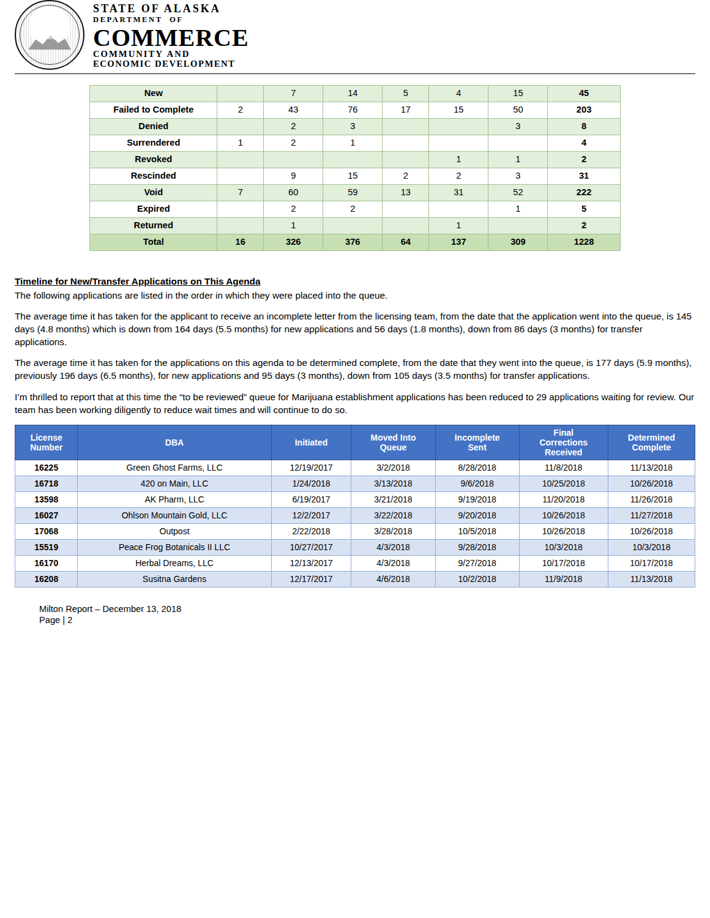STATE OF ALASKA
DEPARTMENT OF
COMMERCE
COMMUNITY AND
ECONOMIC DEVELOPMENT
| New | | 7 | 14 | 5 | 4 | 15 | 45 |
| Failed to Complete | 2 | 43 | 76 | 17 | 15 | 50 | 203 |
| Denied | | 2 | 3 | | | 3 | 8 |
| Surrendered | 1 | 2 | 1 | | | | 4 |
| Revoked | | | | | 1 | 1 | 2 |
| Rescinded | | 9 | 15 | 2 | 2 | 3 | 31 |
| Void | 7 | 60 | 59 | 13 | 31 | 52 | 222 |
| Expired | | 2 | 2 | | | 1 | 5 |
| Returned | | 1 | | | 1 | | 2 |
| Total | 16 | 326 | 376 | 64 | 137 | 309 | 1228 |
Timeline for New/Transfer Applications on This Agenda
The following applications are listed in the order in which they were placed into the queue.
The average time it has taken for the applicant to receive an incomplete letter from the licensing team, from the date that the application went into the queue, is 145 days (4.8 months) which is down from 164 days (5.5 months) for new applications and 56 days (1.8 months), down from 86 days (3 months) for transfer applications.
The average time it has taken for the applications on this agenda to be determined complete, from the date that they went into the queue, is 177 days (5.9 months), previously 196 days (6.5 months), for new applications and 95 days (3 months), down from 105 days (3.5 months) for transfer applications.
I’m thrilled to report that at this time the “to be reviewed” queue for Marijuana establishment applications has been reduced to 29 applications waiting for review. Our team has been working diligently to reduce wait times and will continue to do so.
| License Number | DBA | Initiated | Moved Into Queue | Incomplete Sent | Final Corrections Received | Determined Complete |
| --- | --- | --- | --- | --- | --- | --- |
| 16225 | Green Ghost Farms, LLC | 12/19/2017 | 3/2/2018 | 8/28/2018 | 11/8/2018 | 11/13/2018 |
| 16718 | 420 on Main, LLC | 1/24/2018 | 3/13/2018 | 9/6/2018 | 10/25/2018 | 10/26/2018 |
| 13598 | AK Pharm, LLC | 6/19/2017 | 3/21/2018 | 9/19/2018 | 11/20/2018 | 11/26/2018 |
| 16027 | Ohlson Mountain Gold, LLC | 12/2/2017 | 3/22/2018 | 9/20/2018 | 10/26/2018 | 11/27/2018 |
| 17068 | Outpost | 2/22/2018 | 3/28/2018 | 10/5/2018 | 10/26/2018 | 10/26/2018 |
| 15519 | Peace Frog Botanicals II LLC | 10/27/2017 | 4/3/2018 | 9/28/2018 | 10/3/2018 | 10/3/2018 |
| 16170 | Herbal Dreams, LLC | 12/13/2017 | 4/3/2018 | 9/27/2018 | 10/17/2018 | 10/17/2018 |
| 16208 | Susitna Gardens | 12/17/2017 | 4/6/2018 | 10/2/2018 | 11/9/2018 | 11/13/2018 |
Milton Report – December 13, 2018
Page | 2